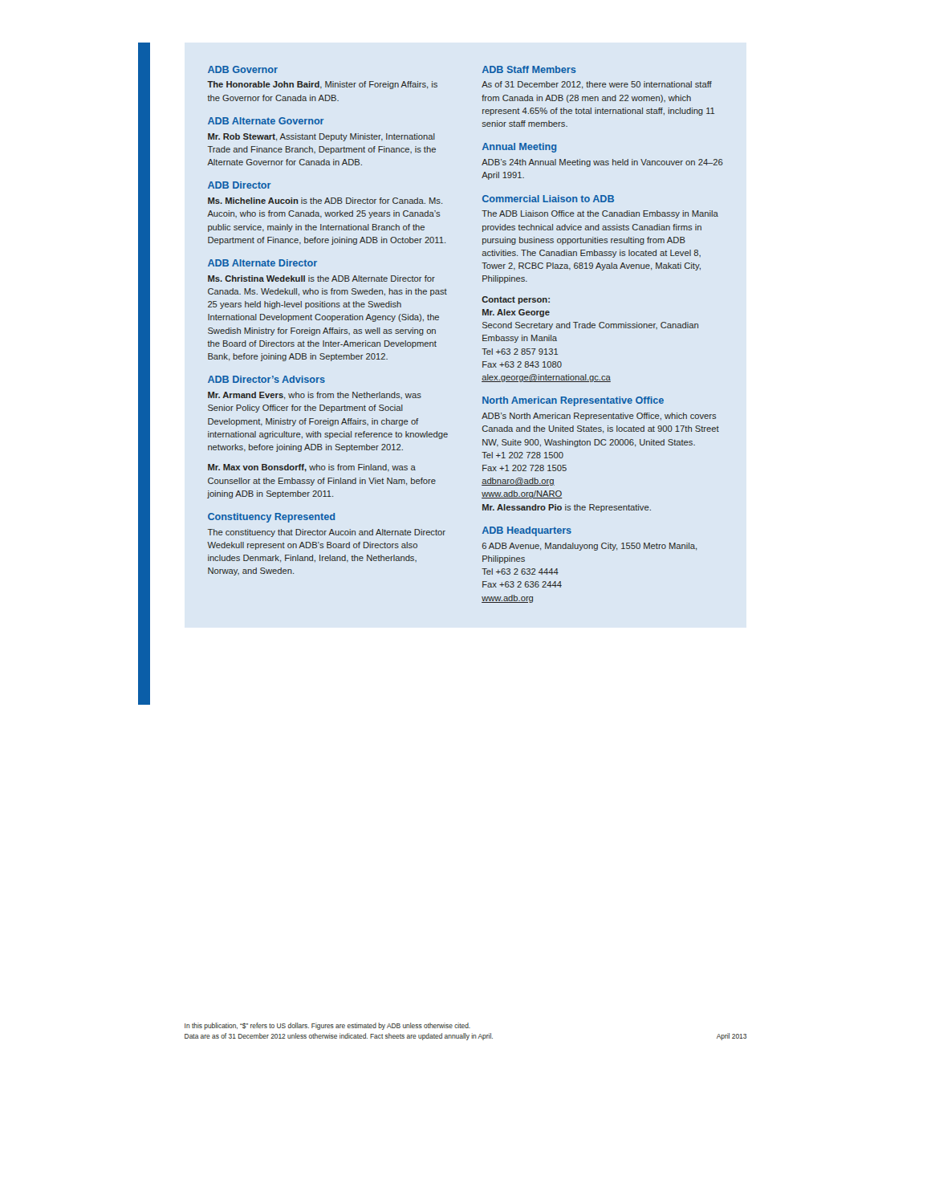ADB Governor
The Honorable John Baird, Minister of Foreign Affairs, is the Governor for Canada in ADB.
ADB Alternate Governor
Mr. Rob Stewart, Assistant Deputy Minister, International Trade and Finance Branch, Department of Finance, is the Alternate Governor for Canada in ADB.
ADB Director
Ms. Micheline Aucoin is the ADB Director for Canada. Ms. Aucoin, who is from Canada, worked 25 years in Canada’s public service, mainly in the International Branch of the Department of Finance, before joining ADB in October 2011.
ADB Alternate Director
Ms. Christina Wedekull is the ADB Alternate Director for Canada. Ms. Wedekull, who is from Sweden, has in the past 25 years held high-level positions at the Swedish International Development Cooperation Agency (Sida), the Swedish Ministry for Foreign Affairs, as well as serving on the Board of Directors at the Inter-American Development Bank, before joining ADB in September 2012.
ADB Director’s Advisors
Mr. Armand Evers, who is from the Netherlands, was Senior Policy Officer for the Department of Social Development, Ministry of Foreign Affairs, in charge of international agriculture, with special reference to knowledge networks, before joining ADB in September 2012.
Mr. Max von Bonsdorff, who is from Finland, was a Counsellor at the Embassy of Finland in Viet Nam, before joining ADB in September 2011.
Constituency Represented
The constituency that Director Aucoin and Alternate Director Wedekull represent on ADB’s Board of Directors also includes Denmark, Finland, Ireland, the Netherlands, Norway, and Sweden.
ADB Staff Members
As of 31 December 2012, there were 50 international staff from Canada in ADB (28 men and 22 women), which represent 4.65% of the total international staff, including 11 senior staff members.
Annual Meeting
ADB’s 24th Annual Meeting was held in Vancouver on 24–26 April 1991.
Commercial Liaison to ADB
The ADB Liaison Office at the Canadian Embassy in Manila provides technical advice and assists Canadian firms in pursuing business opportunities resulting from ADB activities. The Canadian Embassy is located at Level 8, Tower 2, RCBC Plaza, 6819 Ayala Avenue, Makati City, Philippines.
Contact person:
Mr. Alex George
Second Secretary and Trade Commissioner, Canadian Embassy in Manila
Tel +63 2 857 9131
Fax +63 2 843 1080
alex.george@international.gc.ca
North American Representative Office
ADB’s North American Representative Office, which covers Canada and the United States, is located at 900 17th Street NW, Suite 900, Washington DC 20006, United States.
Tel +1 202 728 1500
Fax +1 202 728 1505
adbnaro@adb.org
www.adb.org/NARO
Mr. Alessandro Pio is the Representative.
ADB Headquarters
6 ADB Avenue, Mandaluyong City, 1550 Metro Manila, Philippines
Tel +63 2 632 4444
Fax +63 2 636 2444
www.adb.org
In this publication, “$” refers to US dollars. Figures are estimated by ADB unless otherwise cited.
Data are as of 31 December 2012 unless otherwise indicated. Fact sheets are updated annually in April.
April 2013